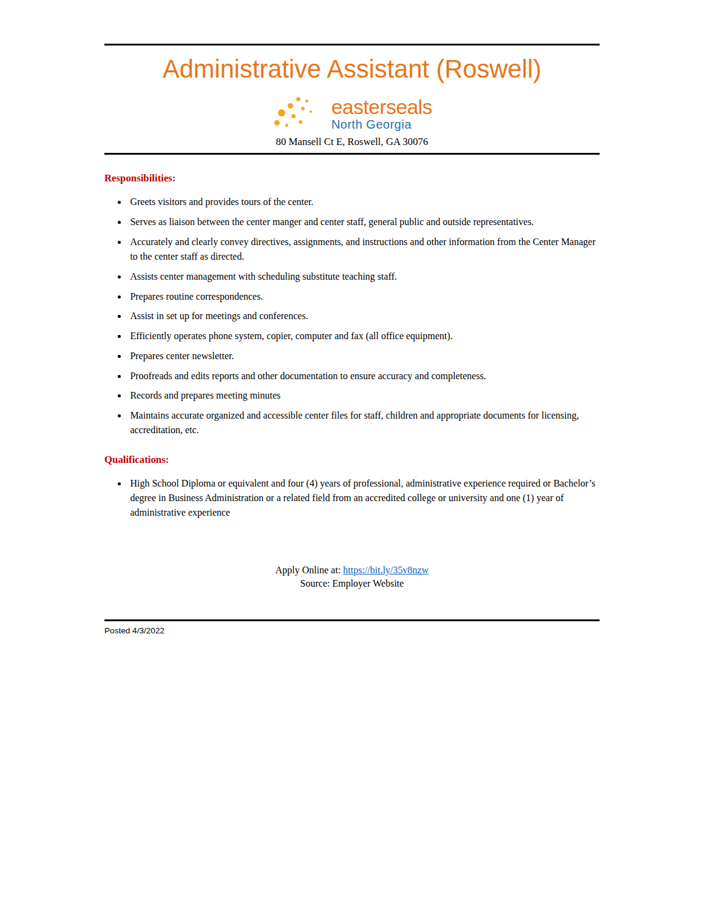Administrative Assistant (Roswell)
easterseals
North Georgia
80 Mansell Ct E, Roswell, GA 30076
Responsibilities:
Greets visitors and provides tours of the center.
Serves as liaison between the center manger and center staff, general public and outside representatives.
Accurately and clearly convey directives, assignments, and instructions and other information from the Center Manager to the center staff as directed.
Assists center management with scheduling substitute teaching staff.
Prepares routine correspondences.
Assist in set up for meetings and conferences.
Efficiently operates phone system, copier, computer and fax (all office equipment).
Prepares center newsletter.
Proofreads and edits reports and other documentation to ensure accuracy and completeness.
Records and prepares meeting minutes
Maintains accurate organized and accessible center files for staff, children and appropriate documents for licensing, accreditation, etc.
Qualifications:
High School Diploma or equivalent and four (4) years of professional, administrative experience required or Bachelor’s degree in Business Administration or a related field from an accredited college or university and one (1) year of administrative experience
Apply Online at: https://bit.ly/35v8nzw
Source: Employer Website
Posted 4/3/2022